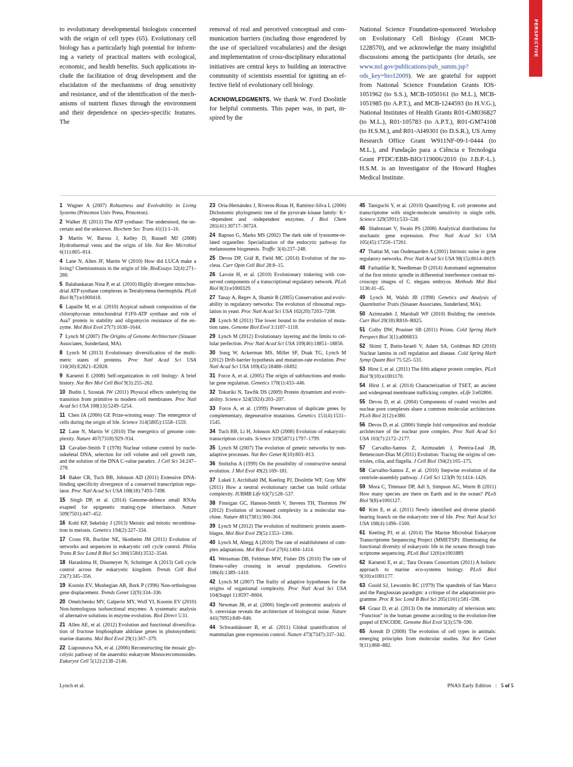PERSPECTIVE
to evolutionary developmental biologists concerned with the origin of cell types (65). Evolutionary cell biology has a particularly high potential for informing a variety of practical matters with ecological, economic, and health benefits. Such applications include the facilitation of drug development and the elucidation of the mechanisms of drug sensitivity and resistance, and of the identification of the mechanisms of nutrient fluxes through the environment and their dependence on species-specific features. The
removal of real and perceived conceptual and communication barriers (including those engendered by the use of specialized vocabularies) and the design and implementation of cross-disciplinary educational initiatives are central keys to building an interactive community of scientists essential for igniting an effective field of evolutionary cell biology.
ACKNOWLEDGMENTS. We thank W. Ford Doolittle for helpful comments. This paper was, in part, inspired by the
National Science Foundation-sponsored Workshop on Evolutionary Cell Biology (Grant MCB-1228570), and we acknowledge the many insightful discussions among the participants (for details, see www.nsf.gov/publications/pub_summ.jsp?ods_key=bio12009). We are grateful for support from National Science Foundation Grants IOS-1051962 (to S.S.), MCB-1050161 (to M.L.), MCB-1051985 (to A.P.T.), and MCB-1244593 (to H.V.G.), National Institutes of Health Grants R01-GM036827 (to M.L.), R01-105783 (to A.P.T.), R01-GM74108 (to H.S.M.), and R01-AI49301 (to D.S.R.), US Army Research Office Grant W911NF-09-1-0444 (to M.L.), and Fundação para a Ciência e Tecnologia Grant PTDC/EBB-BIO/119006/2010 (to J.B.P.-L.). H.S.M. is an Investigator of the Howard Hughes Medical Institute.
1 Wagner A (2007) Robustness and Evolvability in Living Systems (Princeton Univ Press, Princeton).
2 Walker JE (2013) The ATP synthase: The understood, the uncertain and the unknown. Biochem Soc Trans 41(1):1–16.
3 Martin W, Baross J, Kelley D, Russell MJ (2008) Hydrothermal vents and the origin of life. Nat Rev Microbiol 6(11):805–814.
4 Lane N, Allen JF, Martin W (2010) How did LUCA make a living? Chemiosmosis in the origin of life. BioEssays 32(4):271–280.
5 Balabaskaran Nina P, et al. (2010) Highly divergent mitochondrial ATP synthase complexes in Tetrahymena thermophila. PLoS Biol 8(7):e1000418.
6 Lapaille M, et al. (2010) Atypical subunit composition of the chlorophycean mitochondrial F1F0-ATP synthase and role of Asa7 protein in stability and oligomycin resistance of the enzyme. Mol Biol Evol 27(7):1630–1644.
7 Lynch M (2007) The Origins of Genome Architecture (Sinauer Associates, Sunderland, MA).
8 Lynch M (2013) Evolutionary diversification of the multimeric states of proteins. Proc Natl Acad Sci USA 110(30):E2821–E2828.
9 Karsenti E (2008) Self-organization in cell biology: A brief history. Nat Rev Mol Cell Biol 9(3):255–262.
10 Budin I, Szostak JW (2011) Physical effects underlying the transition from primitive to modern cell membranes. Proc Natl Acad Sci USA 108(13):5249–5254.
11 Chen IA (2006) GE Prize-winning essay: The emergence of cells during the origin of life. Science 314(5805):1558–1559.
12 Lane N, Martin W (2010) The energetics of genome complexity. Nature 467(7318):929–934.
13 Cavalier-Smith T (1978) Nuclear volume control by nucleoskeletal DNA, selection for cell volume and cell growth rate, and the solution of the DNA C-value paradox. J Cell Sci 34:247–278.
14 Baker CR, Tuch BB, Johnson AD (2011) Extensive DNA-binding specificity divergence of a conserved transcription regulator. Proc Natl Acad Sci USA 108(18):7493–7498.
15 Singh DP, et al. (2014) Genome-defence small RNAs exapted for epigenetic mating-type inheritance. Nature 509(7501):447–452.
16 Kohl KP, Sekelsky J (2013) Meiotic and mitotic recombination in meiosis. Genetics 194(2):327–334.
17 Cross FR, Buchler NE, Skotheim JM (2011) Evolution of networks and sequences in eukaryotic cell cycle control. Philos Trans R Soc Lond B Biol Sci 366(1584):3532–3544.
18 Harashima H, Dissmeyer N, Schnittger A (2013) Cell cycle control across the eukaryotic kingdom. Trends Cell Biol 23(7):345–356.
19 Koonin EV, Mushegian AR, Bork P (1996) Non-orthologous gene displacement. Trends Genet 12(9):334–336.
20 Omelchenko MV, Galperin MY, Wolf YI, Koonin EV (2010) Non-homologous isofunctional enzymes: A systematic analysis of alternative solutions in enzyme evolution. Biol Direct 5:31.
21 Allen AE, et al. (2012) Evolution and functional diversification of fructose bisphosphate aldolase genes in photosynthetic marine diatoms. Mol Biol Evol 29(1):367–379.
22 Liapounova NA, et al. (2006) Reconstructing the mosaic glycolytic pathway of the anaerobic eukaryote Monocercomonoides. Eukaryot Cell 5(12):2138–2146.
23 Oria-Hernández J, Riveros-Rosas H, Ramírez-Sílva L (2006) Dichotomic phylogenetic tree of the pyruvate kinase family: K+ -dependent and -independent enzymes. J Biol Chem 281(41):30717–30724.
24 Raposo G, Marks MS (2002) The dark side of lysosome-related organelles: Specialization of the endocytic pathway for melanosome biogenesis. Traffic 3(4):237–248.
25 Devos DP, Gräf R, Field MC (2014) Evolution of the nucleus. Curr Opin Cell Biol 28:8–15.
26 Lavoie H, et al. (2010) Evolutionary tinkering with conserved components of a transcriptional regulatory network. PLoS Biol 8(3):e1000329.
27 Tanay A, Regev A, Shamir R (2005) Conservation and evolvability in regulatory networks: The evolution of ribosomal regulation in yeast. Proc Natl Acad Sci USA 102(20):7203–7208.
28 Lynch M (2011) The lower bound to the evolution of mutation rates. Genome Biol Evol 3:1107–1118.
29 Lynch M (2012) Evolutionary layering and the limits to cellular perfection. Proc Natl Acad Sci USA 109(46):18851–18856.
30 Sung W, Ackerman MS, Miller SF, Doak TG, Lynch M (2012) Drift-barrier hypothesis and mutation-rate evolution. Proc Natl Acad Sci USA 109(45):18488–18492.
31 Force A, et al. (2005) The origin of subfunctions and modular gene regulation. Genetics 170(1):433–446.
32 Tokuriki N, Tawfik DS (2009) Protein dynamism and evolvability. Science 324(5924):203–207.
33 Force A, et al. (1999) Preservation of duplicate genes by complementary, degenerative mutations. Genetics 151(4):1531–1545.
34 Tuch BB, Li H, Johnson AD (2008) Evolution of eukaryotic transcription circuits. Science 319(5871):1797–1799.
35 Lynch M (2007) The evolution of genetic networks by non-adaptive processes. Nat Rev Genet 8(10):803–813.
36 Stoltzfus A (1999) On the possibility of constructive neutral evolution. J Mol Evol 49(2):169–181.
37 Lukeš J, Archibald JM, Keeling PJ, Doolittle WF, Gray MW (2011) How a neutral evolutionary ratchet can build cellular complexity. IUBMB Life 63(7):528–537.
38 Finnigan GC, Hanson-Smith V, Stevens TH, Thornton JW (2012) Evolution of increased complexity in a molecular machine. Nature 481(7381):360–364.
39 Lynch M (2012) The evolution of multimeric protein assemblages. Mol Biol Evol 29(5):1353–1366.
40 Lynch M, Abegg A (2010) The rate of establishment of complex adaptations. Mol Biol Evol 27(6):1404–1414.
41 Weissman DB, Feldman MW, Fisher DS (2010) The rate of fitness-valley crossing in sexual populations. Genetics 186(4):1389–1410.
42 Lynch M (2007) The frailty of adaptive hypotheses for the origins of organismal complexity. Proc Natl Acad Sci USA 104(Suppl 1):8597–8604.
43 Newman JR, et al. (2006) Single-cell proteomic analysis of S. cerevisiae reveals the architecture of biological noise. Nature 441(7095):840–846.
44 Schwanhäusser B, et al. (2011) Global quantification of mammalian gene expression control. Nature 473(7347):337–342.
45 Taniguchi Y, et al. (2010) Quantifying E. coli proteome and transcriptome with single-molecule sensitivity in single cells. Science 329(5991):533–538.
46 Shahrezaei V, Swain PS (2008) Analytical distributions for stochastic gene expression. Proc Natl Acad Sci USA 105(45):17256–17261.
47 Thattai M, van Oudenaarden A (2001) Intrinsic noise in gene regulatory networks. Proc Natl Acad Sci USA 98(15):8614–8619.
48 Farhadifar R, Needleman D (2014) Automated segmentation of the first mitotic spindle in differential interference contrast microscopy images of C. elegans embryos. Methods Mol Biol 1136:41–45.
49 Lynch M, Walsh JB (1998) Genetics and Analysis of Quantitative Traits (Sinauer Associates, Sunderland, MA).
50 Azimzadeh J, Marshall WF (2010) Building the centriole. Curr Biol 20(18):R816–R825.
51 Colby DW, Prusiner SB (2011) Prions. Cold Spring Harb Perspect Biol 3(1):a006833.
52 Shimi T, Butin-Israeli V, Adam SA, Goldman RD (2010) Nuclear lamins in cell regulation and disease. Cold Spring Harb Symp Quant Biol 75:525–531.
53 Hirst J, et al. (2011) The fifth adaptor protein complex. PLoS Biol 9(10):e1001170.
54 Hirst J, et al. (2014) Characterization of TSET, an ancient and widespread membrane trafficking complex. eLife 3:e02866.
55 Devos D, et al. (2004) Components of coated vesicles and nuclear pore complexes share a common molecular architecture. PLoS Biol 2(12):e380.
56 Devos D, et al. (2006) Simple fold composition and modular architecture of the nuclear pore complex. Proc Natl Acad Sci USA 103(7):2172–2177.
57 Carvalho-Santos Z, Azimzadeh J, Pereira-Leal JB, Bettencourt-Dias M (2011) Evolution: Tracing the origins of centrioles, cilia, and flagella. J Cell Biol 194(2):165–175.
58 Carvalho-Santos Z, et al. (2010) Stepwise evolution of the centriole-assembly pathway. J Cell Sci 123(Pt 9):1414–1426.
59 Mora C, Tittensor DP, Adl S, Simpson AG, Worm B (2011) How many species are there on Earth and in the ocean? PLoS Biol 9(8):e1001127.
60 Kim E, et al. (2011) Newly identified and diverse plastid-bearing branch on the eukaryotic tree of life. Proc Natl Acad Sci USA 108(4):1496–1500.
61 Keeling PJ, et al. (2014) The Marine Microbial Eukaryote Transcriptome Sequencing Project (MMETSP): Illuminating the functional diversity of eukaryotic life in the oceans through transcriptome sequencing. PLoS Biol 12(6):e1001889.
62 Karsenti E, et al.; Tara Oceans Consortium (2011) A holistic approach to marine eco-systems biology. PLoS Biol 9(10):e1001177.
63 Gould SJ, Lewontin RC (1979) The spandrels of San Marco and the Panglossian paradigm: a critique of the adaptationist programme. Proc R Soc Lond B Biol Sci 205(1161):581–598.
64 Graur D, et al. (2013) On the immortality of television sets: “Function” in the human genome according to the evolution-free gospel of ENCODE. Genome Biol Evol 5(3):578–590.
65 Arendt D (2008) The evolution of cell types in animals: emerging principles from molecular studies. Nat Rev Genet 9(11):868–882.
Lynch et al.
PNAS Early Edition | 5 of 5